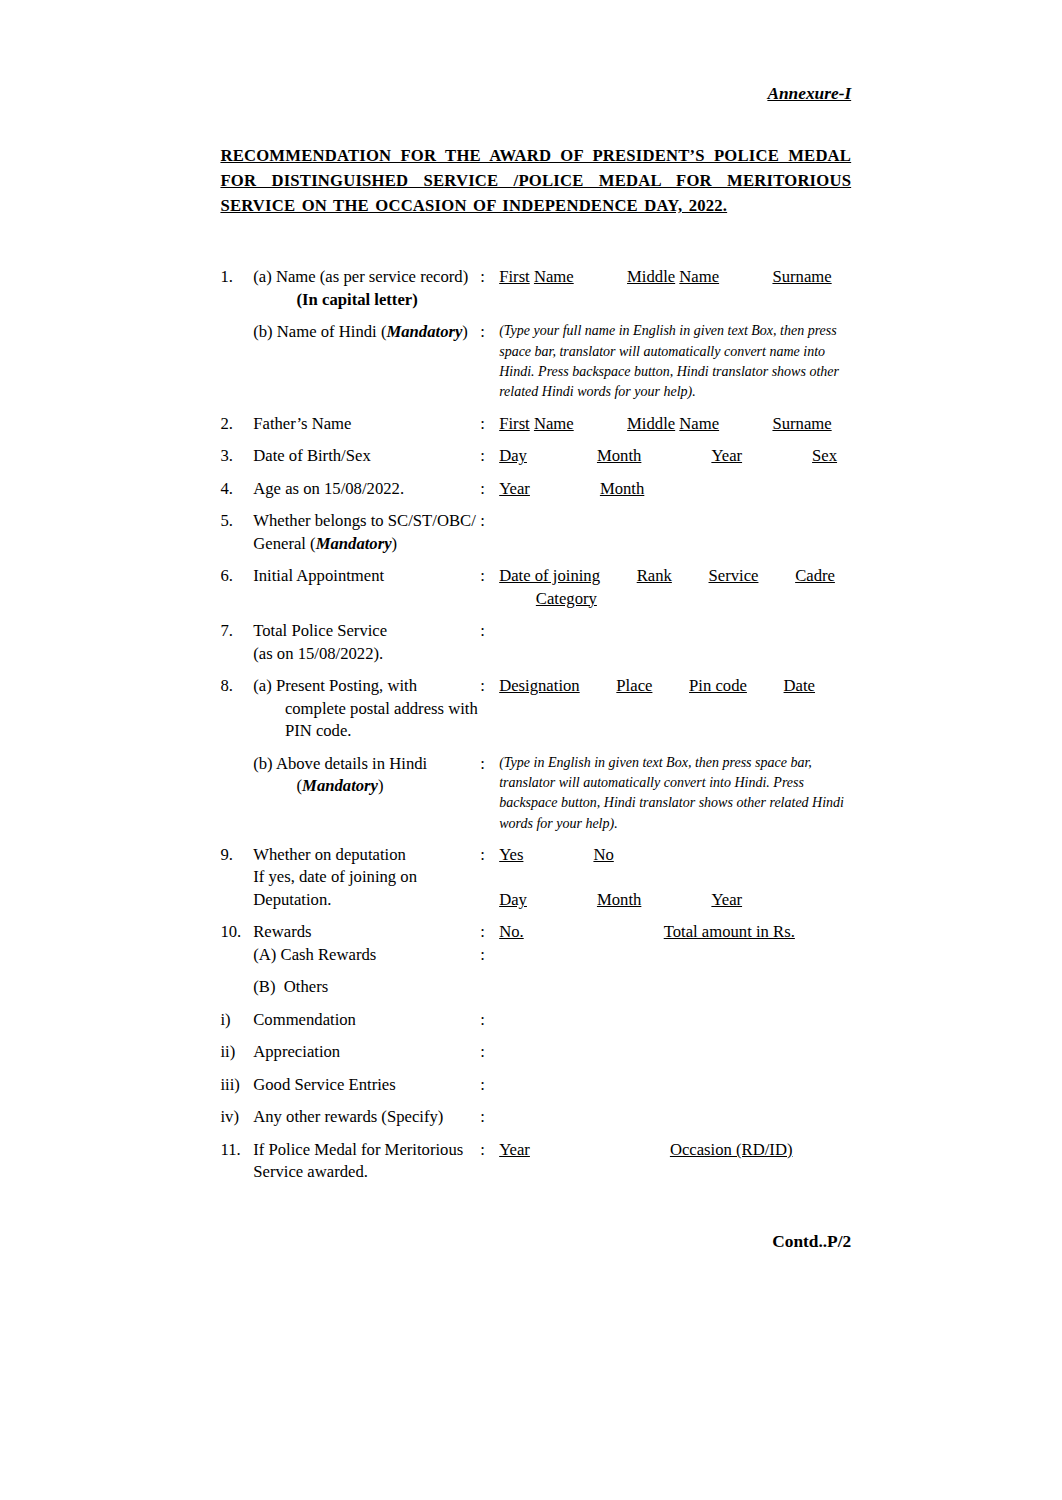Annexure-I
Recommendation for the award of President’s Police Medal for Distinguished Service /Police Medal for Meritorious Service on the occasion of Independence Day, 2022.
| 1. | (a) Name (as per service record) (In capital letter) | : | First Name Middle Name Surname |
| | (b) Name of Hindi ( Mandatory ) | : | ( Type your full name in English in given text Box, then press space bar, translator will automatically convert name into Hindi. Press backspace button, Hindi translator shows other related Hindi words for your help). |
| 2. | Father’s Name | : | First Name Middle Name Surname |
| 3. | Date of Birth/Sex | : | Day Month Year Sex |
| 4. | Age as on 15/08/2022. | : | Year Month |
| 5. | Whether belongs to SC/ST/OBC/ General ( Mandatory ) | : | |
| 6. | Initial Appointment | : | Date of joining Rank Service Cadre Category |
| 7. | Total Police Service (as on 15/08/2022). | : | |
| 8. | (a) Present Posting, with complete postal address with PIN code. | : | Designation Place Pin code Date |
| | (b) Above details in Hindi ( Mandatory ) | : | ( Type in English in given text Box, then press space bar, translator will automatically convert into Hindi. Press backspace button, Hindi translator shows other related Hindi words for your help). |
| 9. | Whether on deputation If yes, date of joining on Deputation. | : | Yes No Day Month Year |
| 10. | Rewards (A) Cash Rewards | : : | No. Total amount in Rs. |
| | (B) Others | | |
| i) | Commendation | : | |
| ii) | Appreciation | : | |
| iii) | Good Service Entries | : | |
| iv) | Any other rewards (Specify) | : | |
| 11. | If Police Medal for Meritorious Service awarded. | : | Year Occasion (RD/ID) |
Contd..P/2